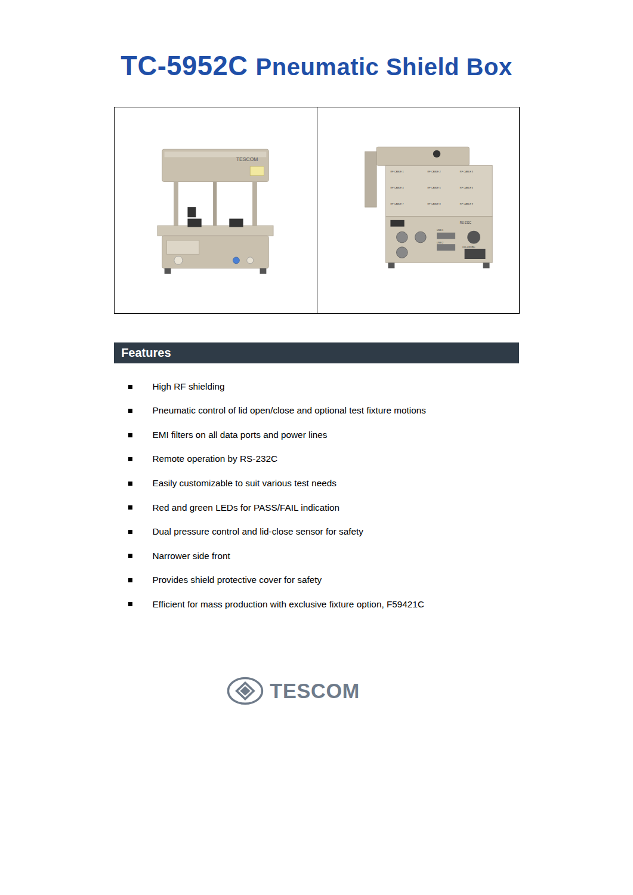TC-5952C Pneumatic Shield Box
Features
High RF shielding
Pneumatic control of lid open/close and optional test fixture motions
EMI filters on all data ports and power lines
Remote operation by RS-232C
Easily customizable to suit various test needs
Red and green LEDs for PASS/FAIL indication
Dual pressure control and lid-close sensor for safety
Narrower side front
Provides shield protective cover for safety
Efficient for mass production with exclusive fixture option, F59421C
TESCOM